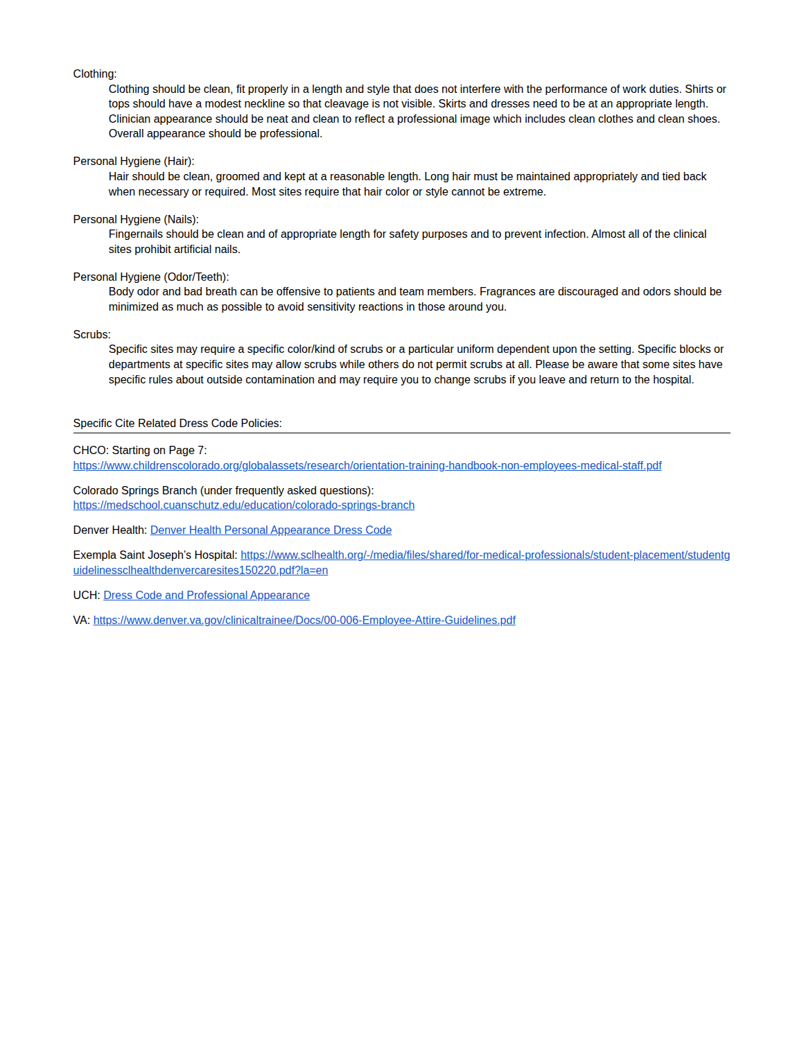Clothing:
Clothing should be clean, fit properly in a length and style that does not interfere with the performance of work duties. Shirts or tops should have a modest neckline so that cleavage is not visible. Skirts and dresses need to be at an appropriate length. Clinician appearance should be neat and clean to reflect a professional image which includes clean clothes and clean shoes. Overall appearance should be professional.
Personal Hygiene (Hair):
Hair should be clean, groomed and kept at a reasonable length. Long hair must be maintained appropriately and tied back when necessary or required. Most sites require that hair color or style cannot be extreme.
Personal Hygiene (Nails):
Fingernails should be clean and of appropriate length for safety purposes and to prevent infection. Almost all of the clinical sites prohibit artificial nails.
Personal Hygiene (Odor/Teeth):
Body odor and bad breath can be offensive to patients and team members. Fragrances are discouraged and odors should be minimized as much as possible to avoid sensitivity reactions in those around you.
Scrubs:
Specific sites may require a specific color/kind of scrubs or a particular uniform dependent upon the setting. Specific blocks or departments at specific sites may allow scrubs while others do not permit scrubs at all. Please be aware that some sites have specific rules about outside contamination and may require you to change scrubs if you leave and return to the hospital.
Specific Cite Related Dress Code Policies:
CHCO: Starting on Page 7:
https://www.childrenscolorado.org/globalassets/research/orientation-training-handbook-non-employees-medical-staff.pdf
Colorado Springs Branch (under frequently asked questions):
https://medschool.cuanschutz.edu/education/colorado-springs-branch
Denver Health: Denver Health Personal Appearance Dress Code
Exempla Saint Joseph’s Hospital: https://www.sclhealth.org/-/media/files/shared/for-medical-professionals/student-placement/studentguidelinessclhealthdenvercaresites150220.pdf?la=en
UCH: Dress Code and Professional Appearance
VA: https://www.denver.va.gov/clinicaltrainee/Docs/00-006-Employee-Attire-Guidelines.pdf